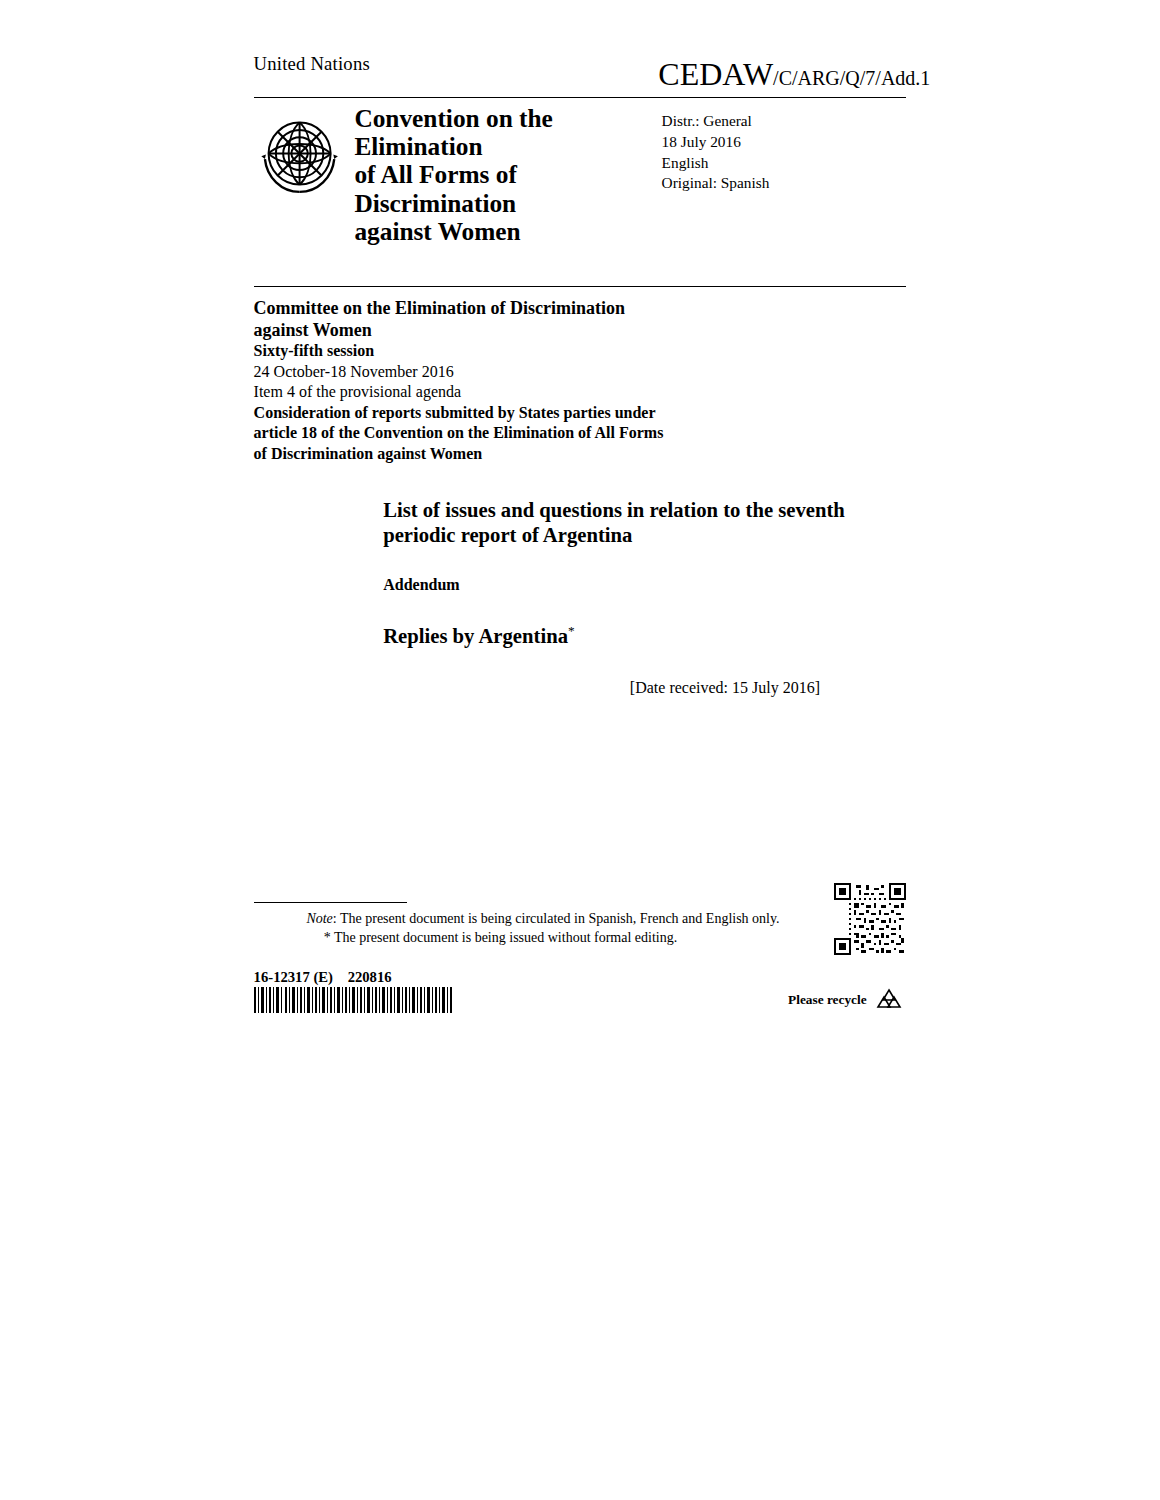United Nations
CEDAW/C/ARG/Q/7/Add.1
Convention on the Elimination
of All Forms of Discrimination
against Women
Distr.: General
18 July 2016
English
Original: Spanish
Committee on the Elimination of Discrimination
against Women
Sixty-fifth session
24 October-18 November 2016
Item 4 of the provisional agenda
Consideration of reports submitted by States parties under
article 18 of the Convention on the Elimination of All Forms
of Discrimination against Women
List of issues and questions in relation to the seventh
periodic report of Argentina
Addendum
Replies by Argentina*
[Date received: 15 July 2016]
Note: The present document is being circulated in Spanish, French and English only.
* The present document is being issued without formal editing.
16-12317 (E) 220816
Please recycle